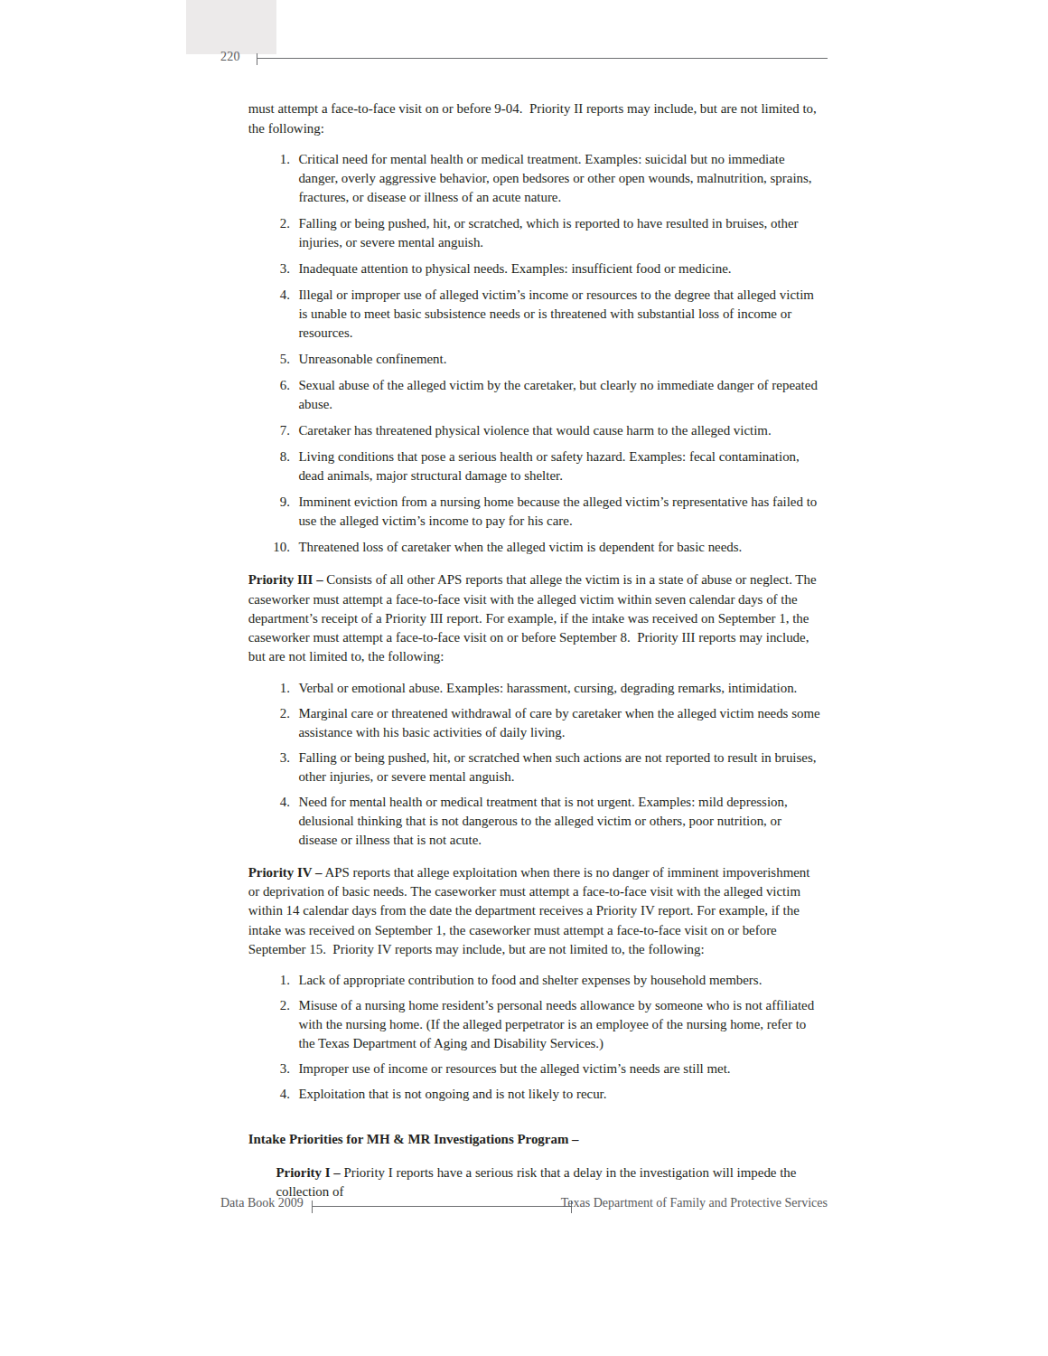220
must attempt a face-to-face visit on or before 9-04. Priority II reports may include, but are not limited to, the following:
Critical need for mental health or medical treatment. Examples: suicidal but no immediate danger, overly aggressive behavior, open bedsores or other open wounds, malnutrition, sprains, fractures, or disease or illness of an acute nature.
Falling or being pushed, hit, or scratched, which is reported to have resulted in bruises, other injuries, or severe mental anguish.
Inadequate attention to physical needs. Examples: insufficient food or medicine.
Illegal or improper use of alleged victim’s income or resources to the degree that alleged victim is unable to meet basic subsistence needs or is threatened with substantial loss of income or resources.
Unreasonable confinement.
Sexual abuse of the alleged victim by the caretaker, but clearly no immediate danger of repeated abuse.
Caretaker has threatened physical violence that would cause harm to the alleged victim.
Living conditions that pose a serious health or safety hazard. Examples: fecal contamination, dead animals, major structural damage to shelter.
Imminent eviction from a nursing home because the alleged victim’s representative has failed to use the alleged victim’s income to pay for his care.
Threatened loss of caretaker when the alleged victim is dependent for basic needs.
Priority III – Consists of all other APS reports that allege the victim is in a state of abuse or neglect. The caseworker must attempt a face-to-face visit with the alleged victim within seven calendar days of the department’s receipt of a Priority III report. For example, if the intake was received on September 1, the caseworker must attempt a face-to-face visit on or before September 8. Priority III reports may include, but are not limited to, the following:
Verbal or emotional abuse. Examples: harassment, cursing, degrading remarks, intimidation.
Marginal care or threatened withdrawal of care by caretaker when the alleged victim needs some assistance with his basic activities of daily living.
Falling or being pushed, hit, or scratched when such actions are not reported to result in bruises, other injuries, or severe mental anguish.
Need for mental health or medical treatment that is not urgent. Examples: mild depression, delusional thinking that is not dangerous to the alleged victim or others, poor nutrition, or disease or illness that is not acute.
Priority IV – APS reports that allege exploitation when there is no danger of imminent impoverishment or deprivation of basic needs. The caseworker must attempt a face-to-face visit with the alleged victim within 14 calendar days from the date the department receives a Priority IV report. For example, if the intake was received on September 1, the caseworker must attempt a face-to-face visit on or before September 15. Priority IV reports may include, but are not limited to, the following:
Lack of appropriate contribution to food and shelter expenses by household members.
Misuse of a nursing home resident’s personal needs allowance by someone who is not affiliated with the nursing home. (If the alleged perpetrator is an employee of the nursing home, refer to the Texas Department of Aging and Disability Services.)
Improper use of income or resources but the alleged victim’s needs are still met.
Exploitation that is not ongoing and is not likely to recur.
Intake Priorities for MH & MR Investigations Program –
Priority I – Priority I reports have a serious risk that a delay in the investigation will impede the collection of
Data Book 2009
Texas Department of Family and Protective Services